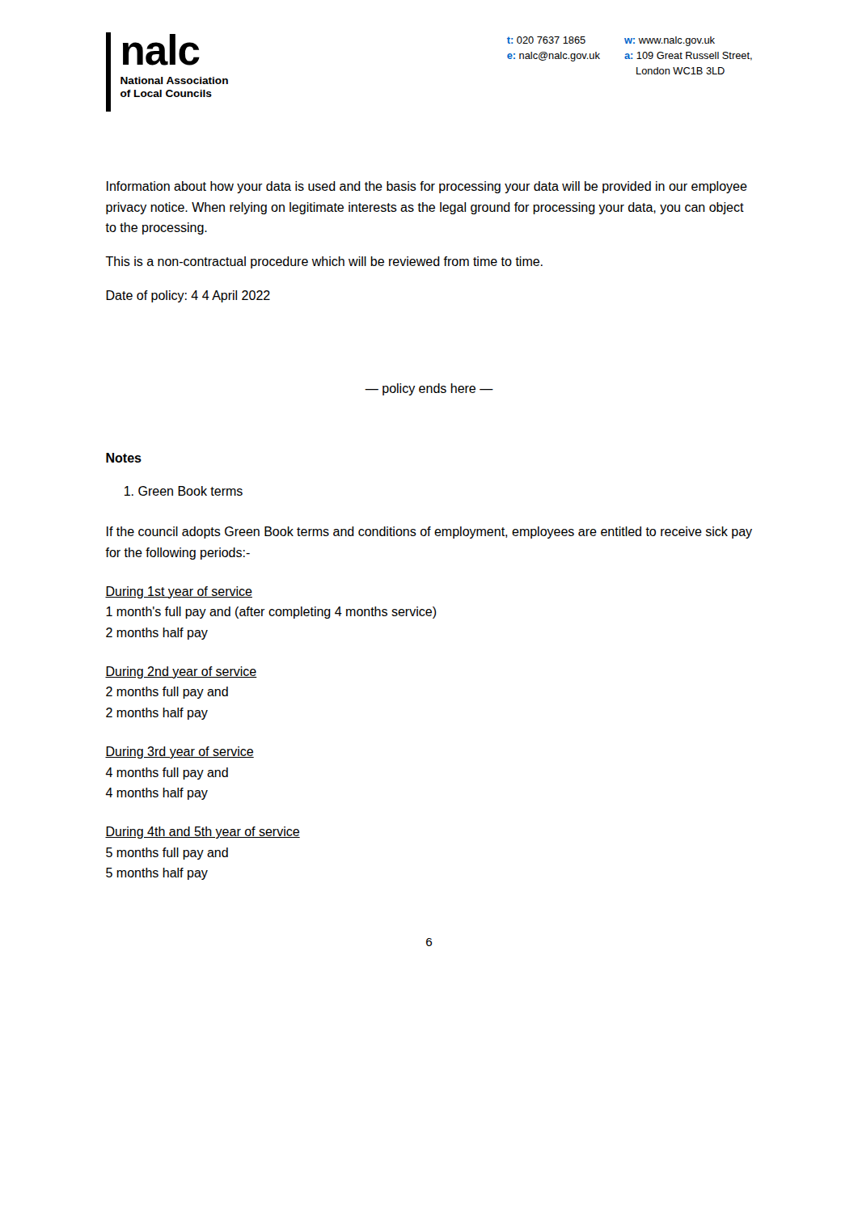nalc
National Association
of Local Councils
t: 020 7637 1865
e: nalc@nalc.gov.uk
w: www.nalc.gov.uk
a: 109 Great Russell Street,
London WC1B 3LD
Information about how your data is used and the basis for processing your data will be provided in our employee privacy notice. When relying on legitimate interests as the legal ground for processing your data, you can object to the processing.
This is a non-contractual procedure which will be reviewed from time to time.
Date of policy: 4 4 April 2022
— policy ends here —
Notes
Green Book terms
If the council adopts Green Book terms and conditions of employment, employees are entitled to receive sick pay for the following periods:-
During 1st year of service
1 month's full pay and (after completing 4 months service)
2 months half pay
During 2nd year of service
2 months full pay and
2 months half pay
During 3rd year of service
4 months full pay and
4 months half pay
During 4th and 5th year of service
5 months full pay and
5 months half pay
6